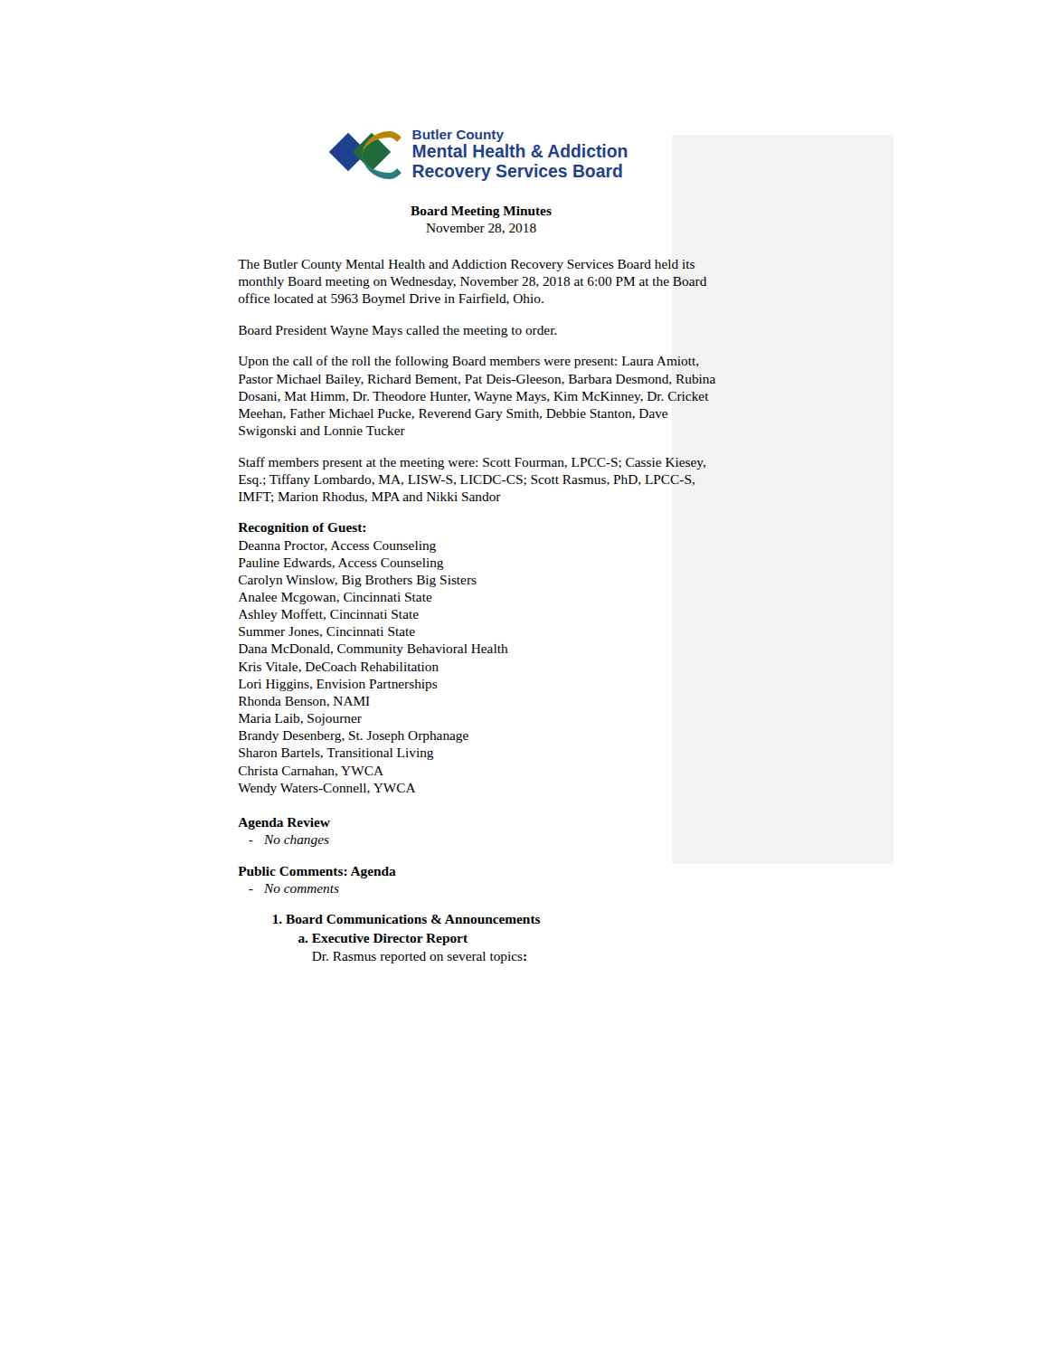| | Butler County Mental Health & Addiction Recovery Services Board |
Board Meeting Minutes
November 28, 2018
The Butler County Mental Health and Addiction Recovery Services Board held its monthly Board meeting on Wednesday, November 28, 2018 at 6:00 PM at the Board office located at 5963 Boymel Drive in Fairfield, Ohio.
Board President Wayne Mays called the meeting to order.
Upon the call of the roll the following Board members were present: Laura Amiott, Pastor Michael Bailey, Richard Bement, Pat Deis-Gleeson, Barbara Desmond, Rubina Dosani, Mat Himm, Dr. Theodore Hunter, Wayne Mays, Kim McKinney, Dr. Cricket Meehan, Father Michael Pucke, Reverend Gary Smith, Debbie Stanton, Dave Swigonski and Lonnie Tucker
Staff members present at the meeting were: Scott Fourman, LPCC-S; Cassie Kiesey, Esq.; Tiffany Lombardo, MA, LISW-S, LICDC-CS; Scott Rasmus, PhD, LPCC-S, IMFT; Marion Rhodus, MPA and Nikki Sandor
Recognition of Guest:
Deanna Proctor, Access Counseling
Pauline Edwards, Access Counseling
Carolyn Winslow, Big Brothers Big Sisters
Analee Mcgowan, Cincinnati State
Ashley Moffett, Cincinnati State
Summer Jones, Cincinnati State
Dana McDonald, Community Behavioral Health
Kris Vitale, DeCoach Rehabilitation
Lori Higgins, Envision Partnerships
Rhonda Benson, NAMI
Maria Laib, Sojourner
Brandy Desenberg, St. Joseph Orphanage
Sharon Bartels, Transitional Living
Christa Carnahan, YWCA
Wendy Waters-Connell, YWCA
Agenda Review
No changes
Public Comments: Agenda
No comments
Board Communications & Announcements
Executive Director Report
Dr. Rasmus reported on several topics: